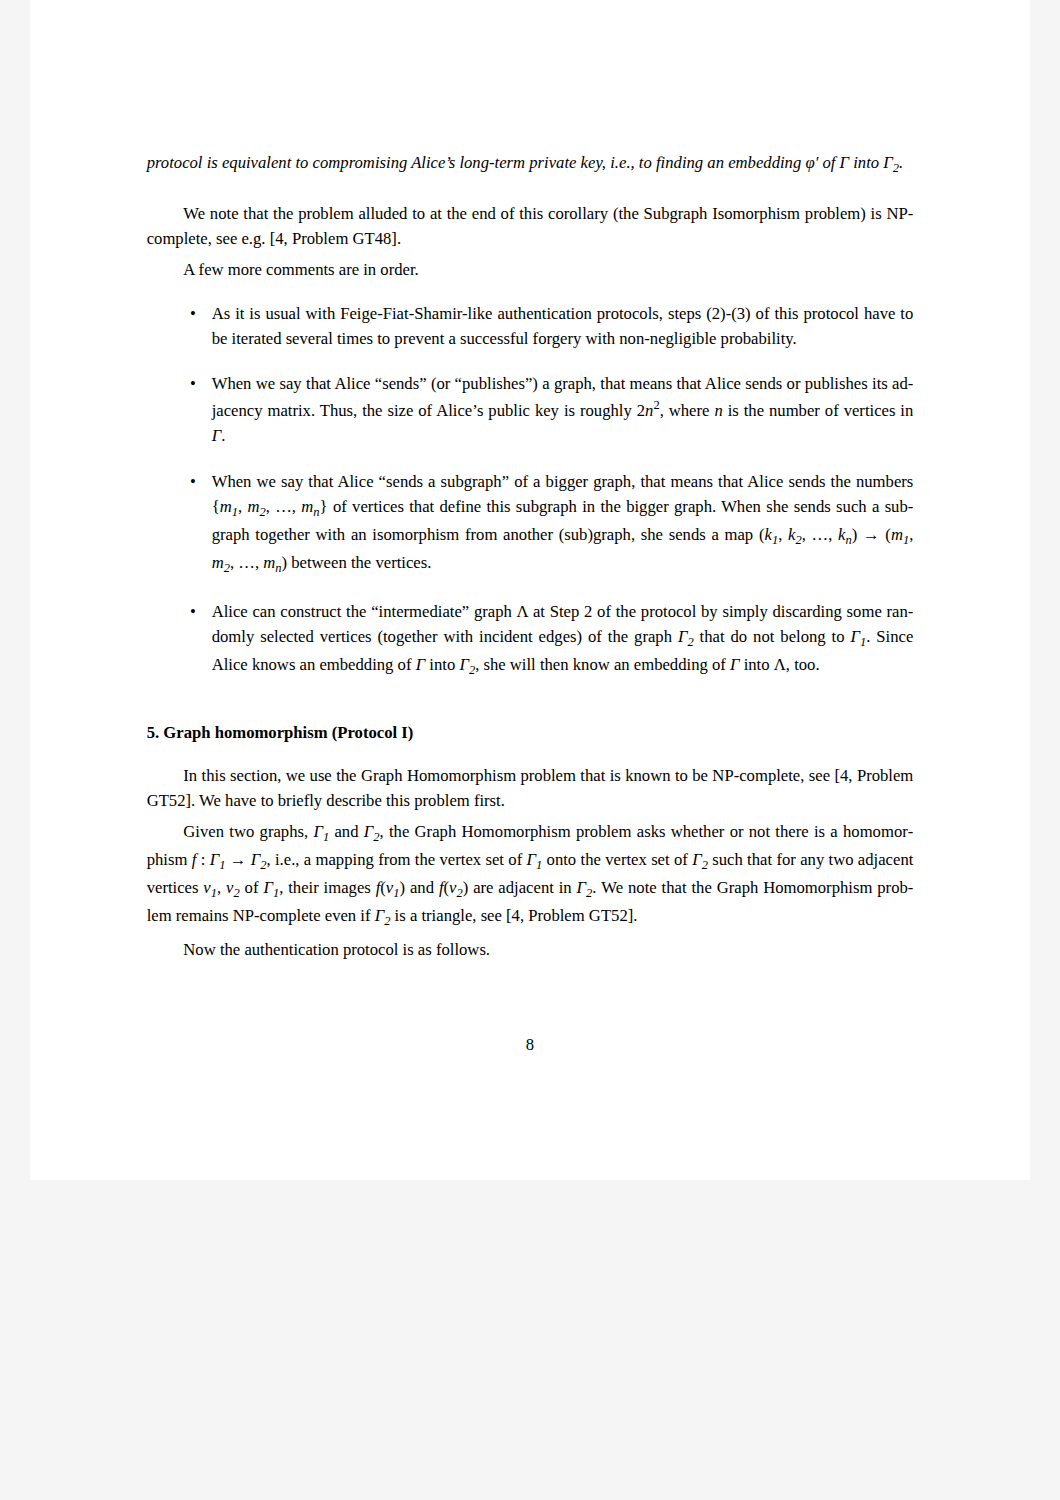protocol is equivalent to compromising Alice’s long-term private key, i.e., to finding an embedding φ′ of Γ into Γ2.
We note that the problem alluded to at the end of this corollary (the Subgraph Isomorphism problem) is NP-complete, see e.g. [4, Problem GT48].
A few more comments are in order.
As it is usual with Feige-Fiat-Shamir-like authentication protocols, steps (2)-(3) of this protocol have to be iterated several times to prevent a successful forgery with non-negligible probability.
When we say that Alice “sends” (or “publishes”) a graph, that means that Alice sends or publishes its adjacency matrix. Thus, the size of Alice’s public key is roughly 2n2, where n is the number of vertices in Γ.
When we say that Alice “sends a subgraph” of a bigger graph, that means that Alice sends the numbers {m1, m2, …, mn} of vertices that define this subgraph in the bigger graph. When she sends such a subgraph together with an isomorphism from another (sub)graph, she sends a map (k1, k2, …, kn) → (m1, m2, …, mn) between the vertices.
Alice can construct the “intermediate” graph Λ at Step 2 of the protocol by simply discarding some randomly selected vertices (together with incident edges) of the graph Γ2 that do not belong to Γ1. Since Alice knows an embedding of Γ into Γ2, she will then know an embedding of Γ into Λ, too.
5. Graph homomorphism (Protocol I)
In this section, we use the Graph Homomorphism problem that is known to be NP-complete, see [4, Problem GT52]. We have to briefly describe this problem first.
Given two graphs, Γ1 and Γ2, the Graph Homomorphism problem asks whether or not there is a homomorphism f : Γ1 → Γ2, i.e., a mapping from the vertex set of Γ1 onto the vertex set of Γ2 such that for any two adjacent vertices v1, v2 of Γ1, their images f(v1) and f(v2) are adjacent in Γ2. We note that the Graph Homomorphism problem remains NP-complete even if Γ2 is a triangle, see [4, Problem GT52].
Now the authentication protocol is as follows.
8